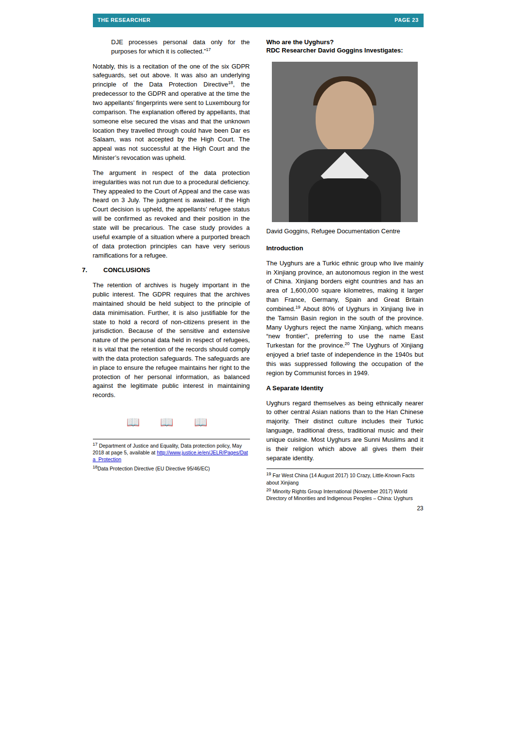The Researcher Page 23
DJE processes personal data only for the purposes for which it is collected.”17
Notably, this is a recitation of the one of the six GDPR safeguards, set out above. It was also an underlying principle of the Data Protection Directive18, the predecessor to the GDPR and operative at the time the two appellants’ fingerprints were sent to Luxembourg for comparison. The explanation offered by appellants, that someone else secured the visas and that the unknown location they travelled through could have been Dar es Salaam, was not accepted by the High Court. The appeal was not successful at the High Court and the Minister’s revocation was upheld.
The argument in respect of the data protection irregularities was not run due to a procedural deficiency. They appealed to the Court of Appeal and the case was heard on 3 July. The judgment is awaited. If the High Court decision is upheld, the appellants’ refugee status will be confirmed as revoked and their position in the state will be precarious. The case study provides a useful example of a situation where a purported breach of data protection principles can have very serious ramifications for a refugee.
7. CONCLUSIONS
The retention of archives is hugely important in the public interest. The GDPR requires that the archives maintained should be held subject to the principle of data minimisation. Further, it is also justifiable for the state to hold a record of non-citizens present in the jurisdiction. Because of the sensitive and extensive nature of the personal data held in respect of refugees, it is vital that the retention of the records should comply with the data protection safeguards. The safeguards are in place to ensure the refugee maintains her right to the protection of her personal information, as balanced against the legitimate public interest in maintaining records.
📖 📖 📖
17 Department of Justice and Equality, Data protection policy, May 2018 at page 5, available at http://www.justice.ie/en/JELR/Pages/Data_Protection
18Data Protection Directive (EU Directive 95/46/EC)
Who are the Uyghurs?
RDC Researcher David Goggins Investigates:
David Goggins, Refugee Documentation Centre
Introduction
The Uyghurs are a Turkic ethnic group who live mainly in Xinjiang province, an autonomous region in the west of China. Xinjiang borders eight countries and has an area of 1,600,000 square kilometres, making it larger than France, Germany, Spain and Great Britain combined.19 About 80% of Uyghurs in Xinjiang live in the Tamsin Basin region in the south of the province. Many Uyghurs reject the name Xinjiang, which means “new frontier”, preferring to use the name East Turkestan for the province.20 The Uyghurs of Xinjiang enjoyed a brief taste of independence in the 1940s but this was suppressed following the occupation of the region by Communist forces in 1949.
A Separate Identity
Uyghurs regard themselves as being ethnically nearer to other central Asian nations than to the Han Chinese majority. Their distinct culture includes their Turkic language, traditional dress, traditional music and their unique cuisine. Most Uyghurs are Sunni Muslims and it is their religion which above all gives them their separate identity.
19 Far West China (14 August 2017) 10 Crazy, Little-Known Facts about Xinjiang
20 Minority Rights Group International (November 2017) World Directory of Minorities and Indigenous Peoples – China: Uyghurs
23